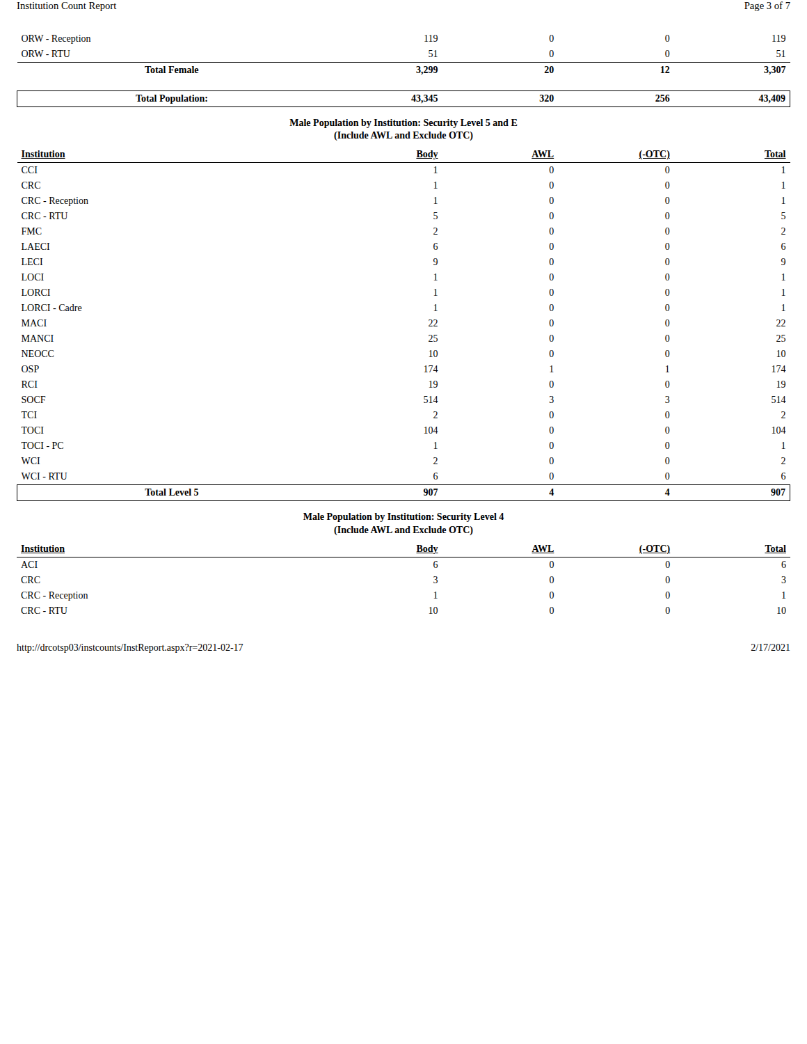Institution Count Report
Page 3 of 7
| ORW - Reception | 119 | 0 | 0 | 119 |
| ORW - RTU | 51 | 0 | 0 | 51 |
| Total Female | 3,299 | 20 | 12 | 3,307 |
| Total Population: | 43,345 | 320 | 256 | 43,409 |
Male Population by Institution: Security Level 5 and E (Include AWL and Exclude OTC)
| Institution | Body | AWL | (-OTC) | Total |
| --- | --- | --- | --- | --- |
| CCI | 1 | 0 | 0 | 1 |
| CRC | 1 | 0 | 0 | 1 |
| CRC - Reception | 1 | 0 | 0 | 1 |
| CRC - RTU | 5 | 0 | 0 | 5 |
| FMC | 2 | 0 | 0 | 2 |
| LAECI | 6 | 0 | 0 | 6 |
| LECI | 9 | 0 | 0 | 9 |
| LOCI | 1 | 0 | 0 | 1 |
| LORCI | 1 | 0 | 0 | 1 |
| LORCI - Cadre | 1 | 0 | 0 | 1 |
| MACI | 22 | 0 | 0 | 22 |
| MANCI | 25 | 0 | 0 | 25 |
| NEOCC | 10 | 0 | 0 | 10 |
| OSP | 174 | 1 | 1 | 174 |
| RCI | 19 | 0 | 0 | 19 |
| SOCF | 514 | 3 | 3 | 514 |
| TCI | 2 | 0 | 0 | 2 |
| TOCI | 104 | 0 | 0 | 104 |
| TOCI - PC | 1 | 0 | 0 | 1 |
| WCI | 2 | 0 | 0 | 2 |
| WCI - RTU | 6 | 0 | 0 | 6 |
| Total Level 5 | 907 | 4 | 4 | 907 |
Male Population by Institution: Security Level 4 (Include AWL and Exclude OTC)
| Institution | Body | AWL | (-OTC) | Total |
| --- | --- | --- | --- | --- |
| ACI | 6 | 0 | 0 | 6 |
| CRC | 3 | 0 | 0 | 3 |
| CRC - Reception | 1 | 0 | 0 | 1 |
| CRC - RTU | 10 | 0 | 0 | 10 |
http://drcotsp03/instcounts/InstReport.aspx?r=2021-02-17
2/17/2021